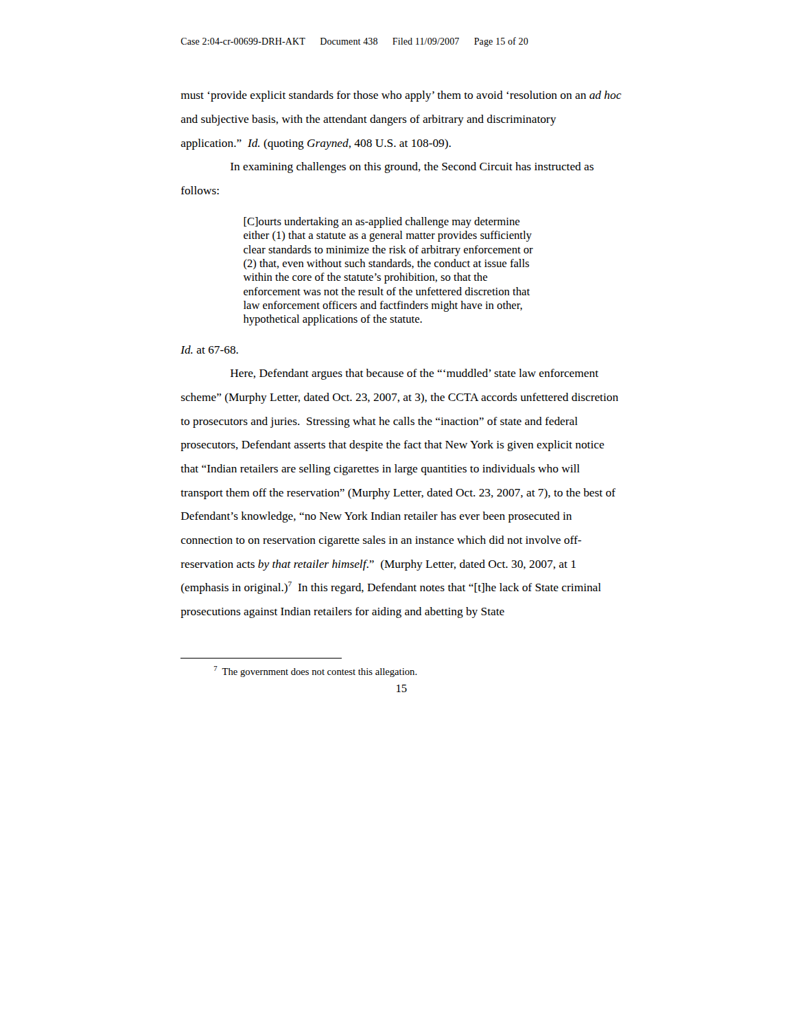Case 2:04-cr-00699-DRH-AKT Document 438 Filed 11/09/2007 Page 15 of 20
must ‘provide explicit standards for those who apply’ them to avoid ‘resolution on an ad hoc and subjective basis, with the attendant dangers of arbitrary and discriminatory application.” Id. (quoting Grayned, 408 U.S. at 108-09).
In examining challenges on this ground, the Second Circuit has instructed as follows:
[C]ourts undertaking an as-applied challenge may determine either (1) that a statute as a general matter provides sufficiently clear standards to minimize the risk of arbitrary enforcement or (2) that, even without such standards, the conduct at issue falls within the core of the statute’s prohibition, so that the enforcement was not the result of the unfettered discretion that law enforcement officers and factfinders might have in other, hypothetical applications of the statute.
Id. at 67-68.
Here, Defendant argues that because of the “‘muddled’ state law enforcement scheme” (Murphy Letter, dated Oct. 23, 2007, at 3), the CCTA accords unfettered discretion to prosecutors and juries. Stressing what he calls the “inaction” of state and federal prosecutors, Defendant asserts that despite the fact that New York is given explicit notice that “Indian retailers are selling cigarettes in large quantities to individuals who will transport them off the reservation” (Murphy Letter, dated Oct. 23, 2007, at 7), to the best of Defendant’s knowledge, “no New York Indian retailer has ever been prosecuted in connection to on reservation cigarette sales in an instance which did not involve off-reservation acts by that retailer himself.” (Murphy Letter, dated Oct. 30, 2007, at 1 (emphasis in original.)7 In this regard, Defendant notes that “[t]he lack of State criminal prosecutions against Indian retailers for aiding and abetting by State
7 The government does not contest this allegation.
15